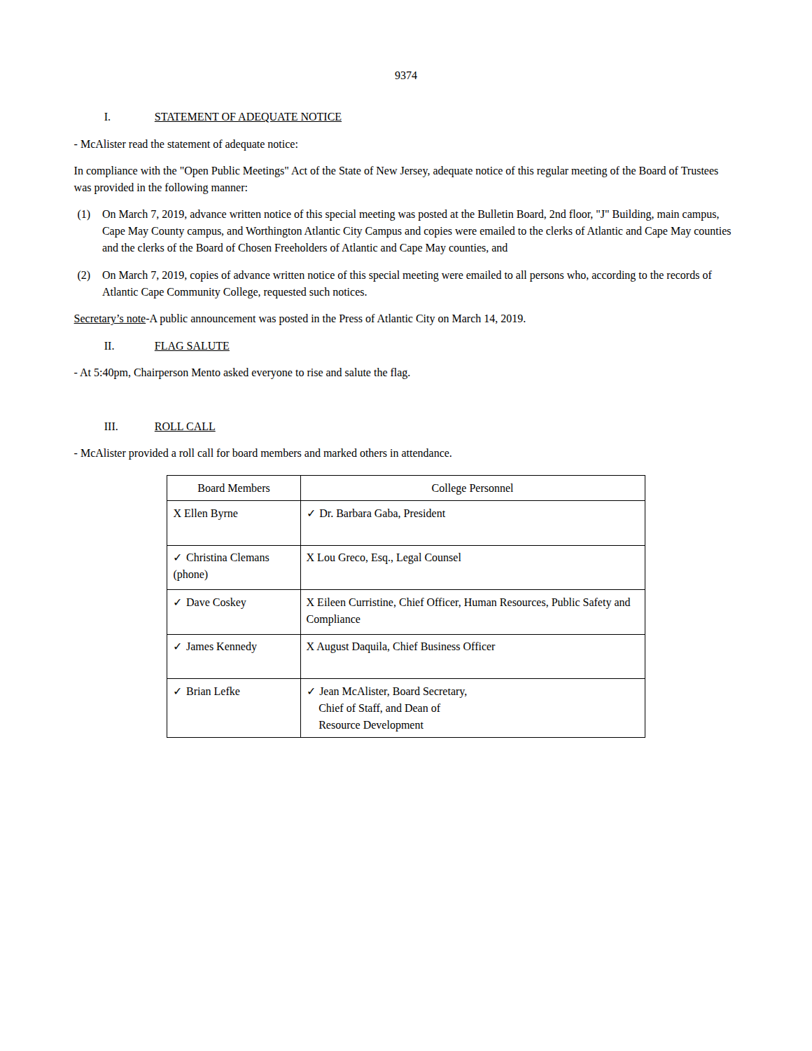9374
I. STATEMENT OF ADEQUATE NOTICE
- McAlister read the statement of adequate notice:
In compliance with the "Open Public Meetings" Act of the State of New Jersey, adequate notice of this regular meeting of the Board of Trustees was provided in the following manner:
(1) On March 7, 2019, advance written notice of this special meeting was posted at the Bulletin Board, 2nd floor, "J" Building, main campus, Cape May County campus, and Worthington Atlantic City Campus and copies were emailed to the clerks of Atlantic and Cape May counties and the clerks of the Board of Chosen Freeholders of Atlantic and Cape May counties, and
(2) On March 7, 2019, copies of advance written notice of this special meeting were emailed to all persons who, according to the records of Atlantic Cape Community College, requested such notices.
Secretary’s note-A public announcement was posted in the Press of Atlantic City on March 14, 2019.
II. FLAG SALUTE
- At 5:40pm, Chairperson Mento asked everyone to rise and salute the flag.
III. ROLL CALL
- McAlister provided a roll call for board members and marked others in attendance.
| Board Members | College Personnel |
| --- | --- |
| X Ellen Byrne | Dr. Barbara Gaba, President |
| Christina Clemans (phone) | X Lou Greco, Esq., Legal Counsel |
| Dave Coskey | X Eileen Curristine, Chief Officer, Human Resources, Public Safety and Compliance |
| James Kennedy | X August Daquila, Chief Business Officer |
| Brian Lefke | Jean McAlister, Board Secretary, Chief of Staff, and Dean of Resource Development |